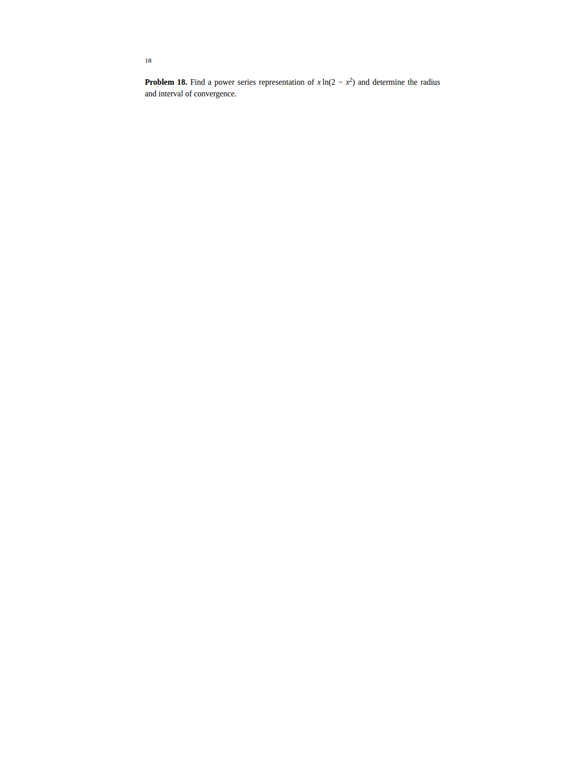18
Problem 18. Find a power series representation of x ln(2 − x2) and determine the radius and interval of convergence.